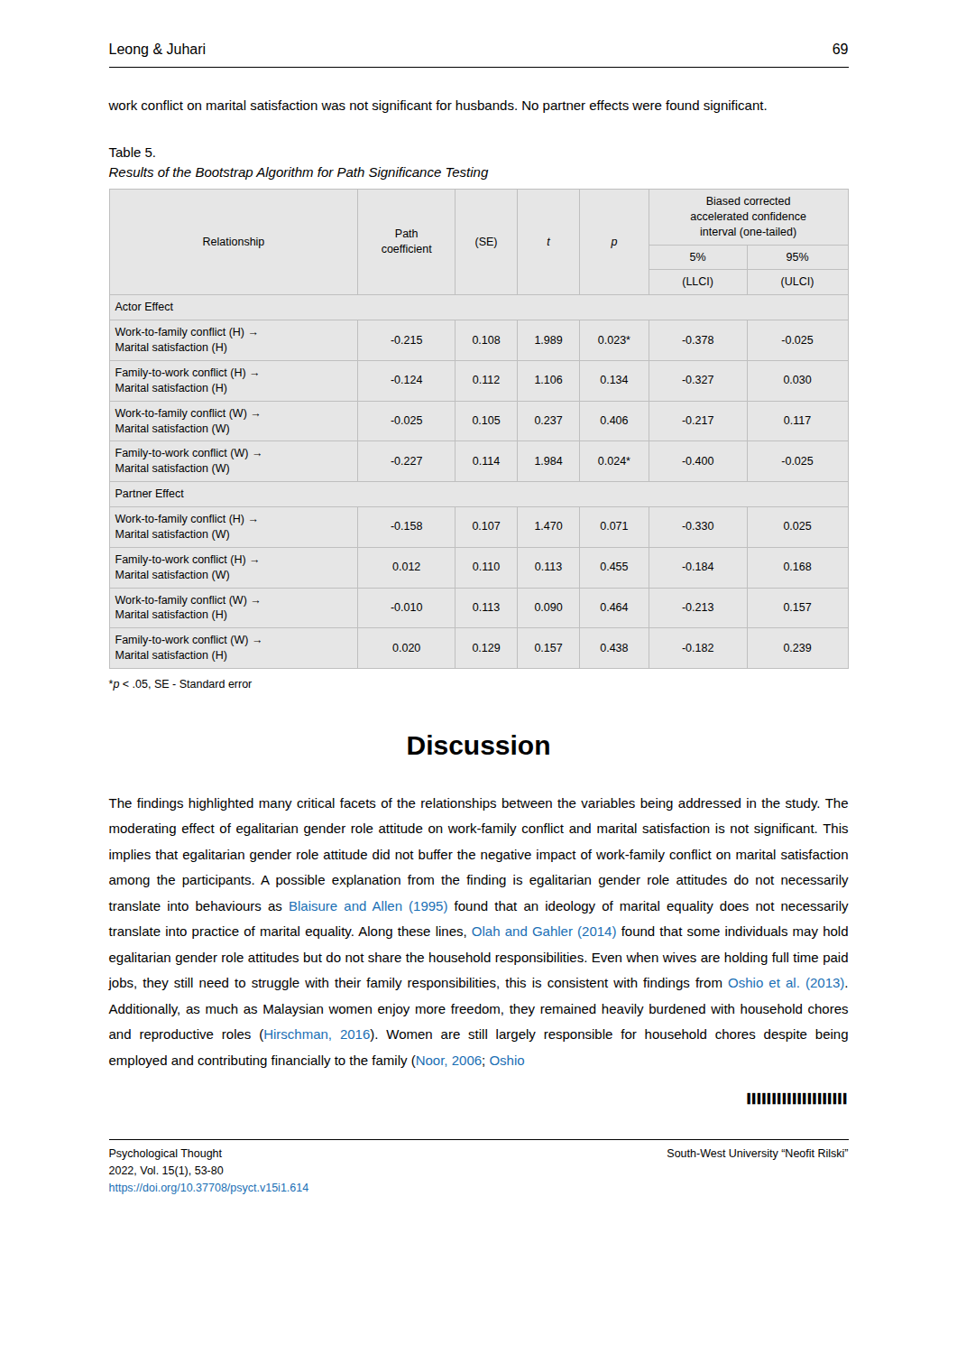Leong & Juhari 69
work conflict on marital satisfaction was not significant for husbands. No partner effects were found significant.
Table 5. Results of the Bootstrap Algorithm for Path Significance Testing
| Relationship | Path coefficient | (SE) | t | p | Biased corrected accelerated confidence interval (one-tailed) |
| --- | --- | --- | --- | --- | --- |
| 5% | 95% |
| (LLCI) | (ULCI) |
| Actor Effect |
| Work-to-family conflict (H) → Marital satisfaction (H) | -0.215 | 0.108 | 1.989 | 0.023* | -0.378 | -0.025 |
| Family-to-work conflict (H) → Marital satisfaction (H) | -0.124 | 0.112 | 1.106 | 0.134 | -0.327 | 0.030 |
| Work-to-family conflict (W) → Marital satisfaction (W) | -0.025 | 0.105 | 0.237 | 0.406 | -0.217 | 0.117 |
| Family-to-work conflict (W) → Marital satisfaction (W) | -0.227 | 0.114 | 1.984 | 0.024* | -0.400 | -0.025 |
| Partner Effect |
| Work-to-family conflict (H) → Marital satisfaction (W) | -0.158 | 0.107 | 1.470 | 0.071 | -0.330 | 0.025 |
| Family-to-work conflict (H) → Marital satisfaction (W) | 0.012 | 0.110 | 0.113 | 0.455 | -0.184 | 0.168 |
| Work-to-family conflict (W) → Marital satisfaction (H) | -0.010 | 0.113 | 0.090 | 0.464 | -0.213 | 0.157 |
| Family-to-work conflict (W) → Marital satisfaction (H) | 0.020 | 0.129 | 0.157 | 0.438 | -0.182 | 0.239 |
*p < .05, SE - Standard error
Discussion
The findings highlighted many critical facets of the relationships between the variables being addressed in the study. The moderating effect of egalitarian gender role attitude on work-family conflict and marital satisfaction is not significant. This implies that egalitarian gender role attitude did not buffer the negative impact of work-family conflict on marital satisfaction among the participants. A possible explanation from the finding is egalitarian gender role attitudes do not necessarily translate into behaviours as Blaisure and Allen (1995) found that an ideology of marital equality does not necessarily translate into practice of marital equality. Along these lines, Olah and Gahler (2014) found that some individuals may hold egalitarian gender role attitudes but do not share the household responsibilities. Even when wives are holding full time paid jobs, they still need to struggle with their family responsibilities, this is consistent with findings from Oshio et al. (2013). Additionally, as much as Malaysian women enjoy more freedom, they remained heavily burdened with household chores and reproductive roles (Hirschman, 2016). Women are still largely responsible for household chores despite being employed and contributing financially to the family (Noor, 2006; Oshio
▌▌▌▌▌▌▌▌▌▌▌▌▌▌▌▌▌▌▌▌
Psychological Thought
2022, Vol. 15(1), 53-80
https://doi.org/10.37708/psyct.v15i1.614
South-West University “Neofit Rilski”